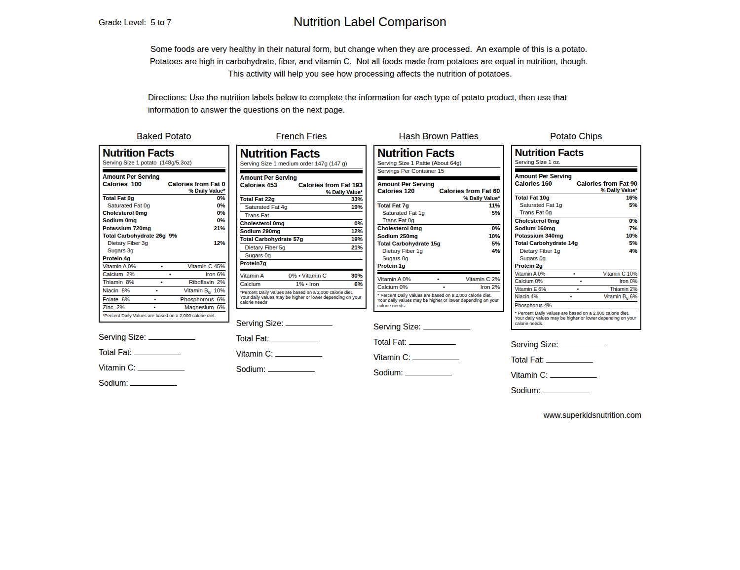Grade Level: 5 to 7
Nutrition Label Comparison
Some foods are very healthy in their natural form, but change when they are processed. An example of this is a potato. Potatoes are high in carbohydrate, fiber, and vitamin C. Not all foods made from potatoes are equal in nutrition, though. This activity will help you see how processing affects the nutrition of potatoes.
Directions: Use the nutrition labels below to complete the information for each type of potato product, then use that information to answer the questions on the next page.
Baked Potato
Nutrition Facts
Serving Size 1 potato (148g/5.3oz)
Amount Per Serving
Calories 100 Calories from Fat 0
% Daily Value*
| Total Fat 0g | 0% |
| Saturated Fat 0g | 0% |
| Cholesterol 0mg | 0% |
| Sodium 0mg | 0% |
| Potassium 720mg | 21% |
| Total Carbohydrate 26g 9% | |
| Dietary Fiber 3g | 12% |
| Sugars 3g | |
| Protein 4g | |
Vitamin A 0%•Vitamin C 45%
Calcium 2%•Iron 6%
Thiamin 8%•Riboflavin 2%
Niacin 8%•Vitamin B6 10%
Folate 6%•Phosphorous 6%
Zinc 2%•Magnesium 6%
*Percent Daily Values are based on a 2,000 calorie diet.
Serving Size:
Total Fat:
Vitamin C:
Sodium:
French Fries
Nutrition Facts
Serving Size 1 medium order 147g (147 g)
Amount Per Serving
Calories 453 Calories from Fat 193
% Daily Value*
| Total Fat 22g | 33% |
| Saturated Fat 4g | 19% |
| Trans Fat | |
| Cholesterol 0mg | 0% |
| Sodium 290mg | 12% |
| Total Carbohydrate 57g | 19% |
| Dietary Fiber 5g | 21% |
| Sugars 0g | |
| Protein7g | |
Vitamin A 0% • Vitamin C 30%
Calcium 1% • Iron 6%
*Percent Daily Values are based on a 2,000 calorie diet. Your daily values may be higher or lower depending on your calorie needs
Serving Size:
Total Fat:
Vitamin C:
Sodium:
Hash Brown Patties
Nutrition Facts
Serving Size 1 Pattie (About 64g)
Servings Per Container 15
Amount Per Serving
Calories 120 Calories from Fat 60
% Daily Value*
| Total Fat 7g | 11% |
| Saturated Fat 1g | 5% |
| Trans Fat 0g | |
| Cholesterol 0mg | 0% |
| Sodium 250mg | 10% |
| Total Carbohydrate 15g | 5% |
| Dietary Fiber 1g | 4% |
| Sugars 0g | |
| Protein 1g | |
Vitamin A 0%•Vitamin C 2%
Calcium 0%•Iron 2%
* Percent Daily Values are based on a 2,000 calorie diet. Your daily values may be higher or lower depending on your calorie needs
Serving Size:
Total Fat:
Vitamin C:
Sodium:
Potato Chips
Nutrition Facts
Serving Size 1 oz.
Amount Per Serving
Calories 160 Calories from Fat 90
% Daily Value*
| Total Fat 10g | 16% |
| Saturated Fat 1g | 5% |
| Trans Fat 0g | |
| Cholesterol 0mg | 0% |
| Sodium 160mg | 7% |
| Potassium 340mg | 10% |
| Total Carbohydrate 14g | 5% |
| Dietary Fiber 1g | 4% |
| Sugars 0g | |
| Protein 2g | |
Vitamin A 0%•Vitamin C 10%
Calcium 0%•Iron 0%
Vitamin E 6%•Thiamin 2%
Niacin 4%•Vitamin B6 6%
Phosphorus 4%
* Percent Daily Values are based on a 2,000 calorie diet. Your daily values may be higher or lower depending on your calorie needs.
Serving Size:
Total Fat:
Vitamin C:
Sodium:
www.superkidsnutrition.com